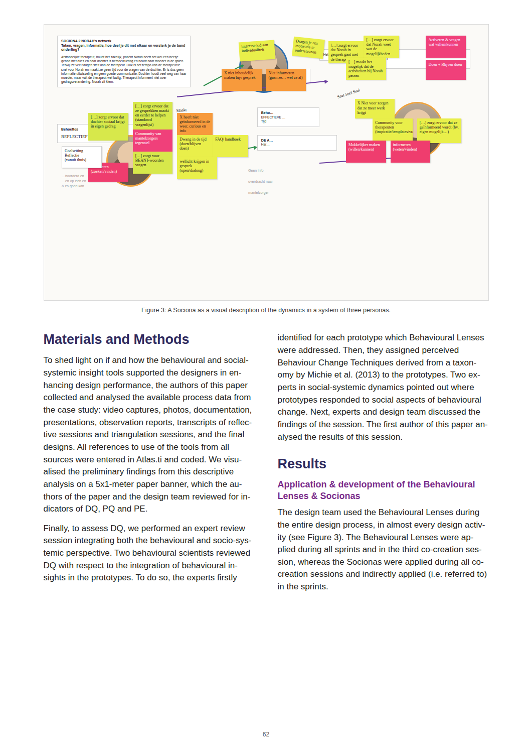SOCIONA 2 NORAH's netwerk
Taken, vragen, informatie, hoe deel je dit met elkaar en versterk je de band onderling?
Afstandelijke therapeut, houdt het zakelijk, patiënt Norah heeft het wel een beetje gehad met alles en haar dochter is bemoeizuchtig en houdt haar moeder in de gaten. Terwijl ze veel vragen stelt aan de therapeut. Ook is het tempo van de therapeut te snel voor Norah en maakt ze geen tijd voor de vragen van de dochter. Er is dus geen informatie uitwisseling en geen goede communicatie. Dochter houdt veel weg van haar moeder, maar valt de therapeut wel lastig. Therapeut informeert niet over gedragsverandering. Norah zit klem.
Behoeftes
REFLECTIEF GEDRAG
Behoeftes
BA…
Het gaat allemaal te snel
…TIËNT
VOLHO…
89
Beho…
EFFECTIEVE …
Tijd
DE A…
Har…
Geen info
overdracht naar
mantelzorger
Maakt
moeder
inactief
Snel Snel Snel
…diger
X niet inhoudelijk maken bijv gesprek
Niet informeren (gaan ze… wel ze al)
interesse kid aan individualiteit
Dragen je om motivatie te ondersteunen
[…] zorgt ervoor dat Norah in gesprek gaat met de therapeut
[…] zorgt ervoor dat Norah weet wat de mogelijkheden zijn
[…] maakt het mogelijk dat de activiteiten bij Norah passen
Activeren & vragen wat willen/kunnen
Doen + Blijven doen
X Niet voor zorgen dat ze meer werk krijgt
Community voor therapeuten (inspiratie/templates/vragen)
[…] zorgt ervoor dat ze geïnformeerd wordt (bv. eigen mogelijk…)
Makkelijker maken (willen/kunnen)
informeren (weten/vinden)
[…] zorgt ervoor dat ze gesprekken maakt en eerder te helpen (standaard vragenlijst)
[…] zorgt ervoor dat dochter sociaal krijgt in eigen gedrag
Community van mantelzorgers tegenstel
X heeft niet geïnformeerd in de weer, curious en info
Dwang in de tijd (doen/blijven doen)
FAQ/ handboek
[…] zorgt voor BEANT-woorden vragen
wellicht krijgen in gesprek (open/dialoog)
informeren (zoeken/vinden)
Goalsetting
Reflectie
(vanuit thuis)
…hoorderd en …
…en op zich en
& zo goed kan
Figure 3: A Sociona as a visual description of the dynamics in a system of three personas.
Materials and Methods
To shed light on if and how the behavioural and social-systemic insight tools supported the designers in enhancing design performance, the authors of this paper collected and analysed the available process data from the case study: video captures, photos, documentation, presentations, observation reports, transcripts of reflective sessions and triangulation sessions, and the final designs. All references to use of the tools from all sources were entered in Atlas.ti and coded. We visualised the preliminary findings from this descriptive analysis on a 5x1-meter paper banner, which the authors of the paper and the design team reviewed for indicators of DQ, PQ and PE.
Finally, to assess DQ, we performed an expert review session integrating both the behavioural and socio-systemic perspective. Two behavioural scientists reviewed DQ with respect to the integration of behavioural insights in the prototypes. To do so, the experts firstly identified for each prototype which Behavioural Lenses were addressed. Then, they assigned perceived Behaviour Change Techniques derived from a taxonomy by Michie et al. (2013) to the prototypes. Two experts in social-systemic dynamics pointed out where prototypes responded to social aspects of behavioural change. Next, experts and design team discussed the findings of the session. The first author of this paper analysed the results of this session.
Results
Application & development of the Behavioural Lenses & Socionas
The design team used the Behavioural Lenses during the entire design process, in almost every design activity (see Figure 3). The Behavioural Lenses were applied during all sprints and in the third co-creation session, whereas the Socionas were applied during all co-creation sessions and indirectly applied (i.e. referred to) in the sprints.
62